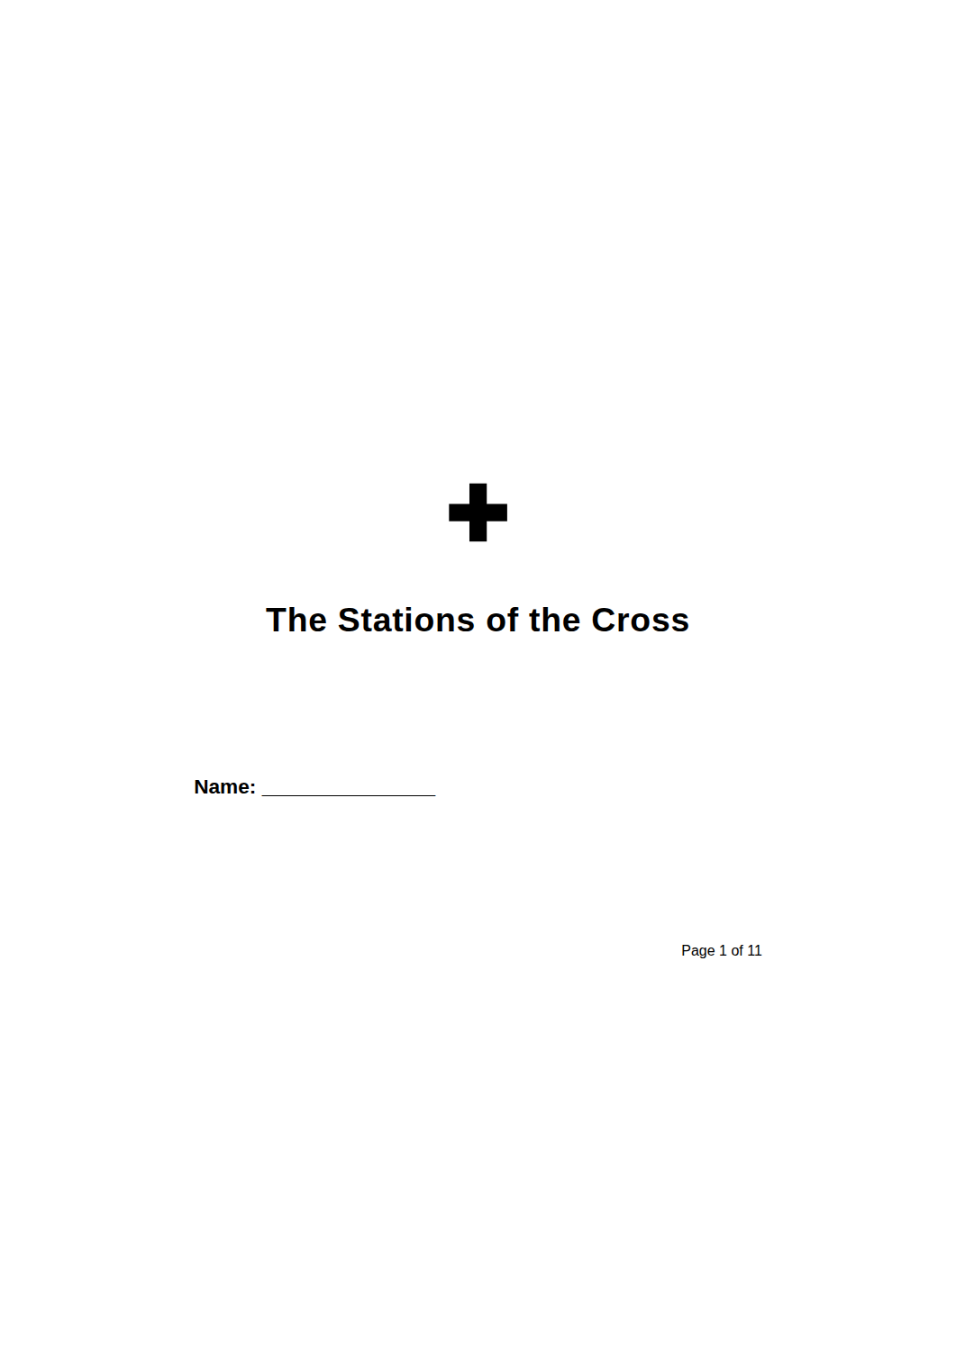✚
The Stations of the Cross
Name: _________________
Page 1 of 11